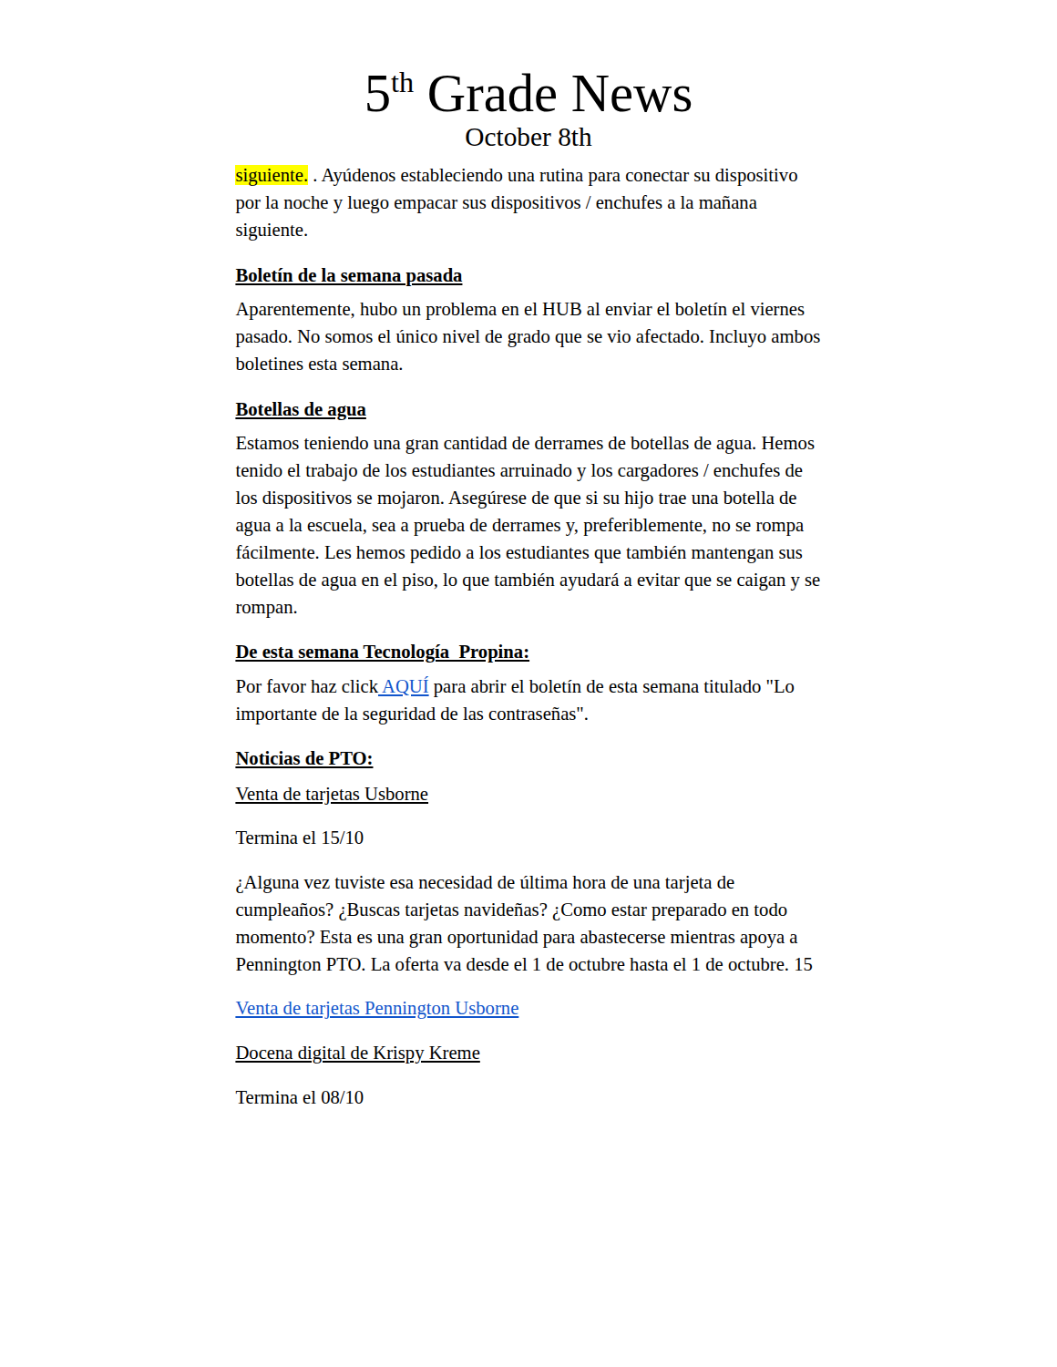5th Grade News
October 8th
siguiente. . Ayúdenos estableciendo una rutina para conectar su dispositivo por la noche y luego empacar sus dispositivos / enchufes a la mañana siguiente.
Boletín de la semana pasada
Aparentemente, hubo un problema en el HUB al enviar el boletín el viernes pasado. No somos el único nivel de grado que se vio afectado. Incluyo ambos boletines esta semana.
Botellas de agua
Estamos teniendo una gran cantidad de derrames de botellas de agua. Hemos tenido el trabajo de los estudiantes arruinado y los cargadores / enchufes de los dispositivos se mojaron. Asegúrese de que si su hijo trae una botella de agua a la escuela, sea a prueba de derrames y, preferiblemente, no se rompa fácilmente. Les hemos pedido a los estudiantes que también mantengan sus botellas de agua en el piso, lo que también ayudará a evitar que se caigan y se rompan.
De esta semana Tecnología Propina:
Por favor haz click AQUÍ para abrir el boletín de esta semana titulado "Lo importante de la seguridad de las contraseñas".
Noticias de PTO:
Venta de tarjetas Usborne
Termina el 15/10
¿Alguna vez tuviste esa necesidad de última hora de una tarjeta de cumpleaños? ¿Buscas tarjetas navideñas? ¿Como estar preparado en todo momento? Esta es una gran oportunidad para abastecerse mientras apoya a Pennington PTO. La oferta va desde el 1 de octubre hasta el 1 de octubre. 15
Venta de tarjetas Pennington Usborne
Docena digital de Krispy Kreme
Termina el 08/10